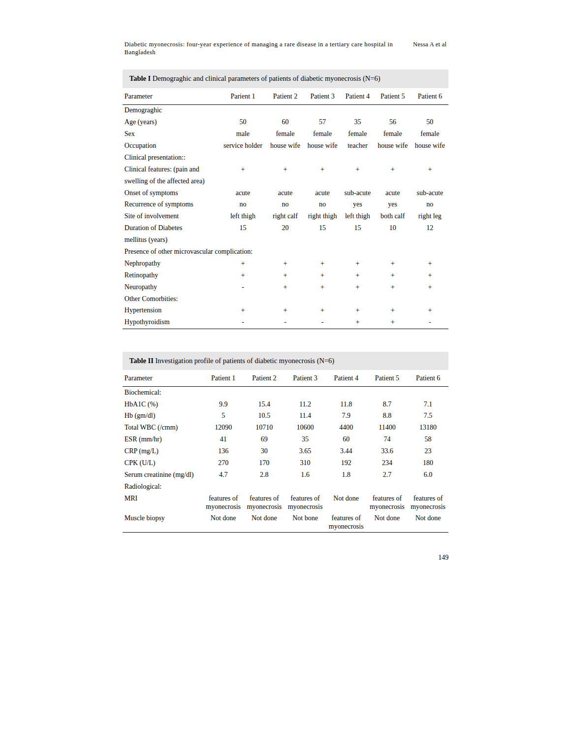Diabetic myonecrosis: four-year experience of managing a rare disease in a tertiary care hospital in Bangladesh Nessa A et al
Table I Demograghic and clinical parameters of patients of diabetic myonecrosis (N=6)
| Parameter | Parient 1 | Patient 2 | Patient 3 | Patient 4 | Patient 5 | Patient 6 |
| --- | --- | --- | --- | --- | --- | --- |
| Demograghic |
| Age (years) | 50 | 60 | 57 | 35 | 56 | 50 |
| Sex | male | female | female | female | female | female |
| Occupation | service holder | house wife | house wife | teacher | house wife | house wife |
| Clinical presentation:: |
| Clinical features: (pain and | + | + | + | + | + | + |
| swelling of the affected area) | | | | | | |
| Onset of symptoms | acute | acute | acute | sub-acute | acute | sub-acute |
| Recurrence of symptoms | no | no | no | yes | yes | no |
| Site of involvement | left thigh | right calf | right thigh | left thigh | both calf | right leg |
| Duration of Diabetes | 15 | 20 | 15 | 15 | 10 | 12 |
| mellitus (years) | | | | | | |
| Presence of other microvascular complication: |
| Nephropathy | + | + | + | + | + | + |
| Retinopathy | + | + | + | + | + | + |
| Neuropathy | - | + | + | + | + | + |
| Other Comorbities: |
| Hypertension | + | + | + | + | + | + |
| Hypothyroidism | - | - | - | + | + | - |
Table II Investigation profile of patients of diabetic myonecrosis (N=6)
| Parameter | Patient 1 | Patient 2 | Patient 3 | Patient 4 | Patient 5 | Patient 6 |
| --- | --- | --- | --- | --- | --- | --- |
| Biochemical: |
| HbA1C (%) | 9.9 | 15.4 | 11.2 | 11.8 | 8.7 | 7.1 |
| Hb (gm/dl) | 5 | 10.5 | 11.4 | 7.9 | 8.8 | 7.5 |
| Total WBC (/cmm) | 12090 | 10710 | 10600 | 4400 | 11400 | 13180 |
| ESR (mm/hr) | 41 | 69 | 35 | 60 | 74 | 58 |
| CRP (mg/L) | 136 | 30 | 3.65 | 3.44 | 33.6 | 23 |
| CPK (U/L) | 270 | 170 | 310 | 192 | 234 | 180 |
| Serum creatinine (mg/dl) | 4.7 | 2.8 | 1.6 | 1.8 | 2.7 | 6.0 |
| Radiological: |
| MRI | features of myonecrosis | features of myonecrosis | features of myonecrosis | Not done | features of myonecrosis | features of myonecrosis |
| Muscle biopsy | Not done | Not done | Not bone | features of myonecrosis | Not done | Not done |
149